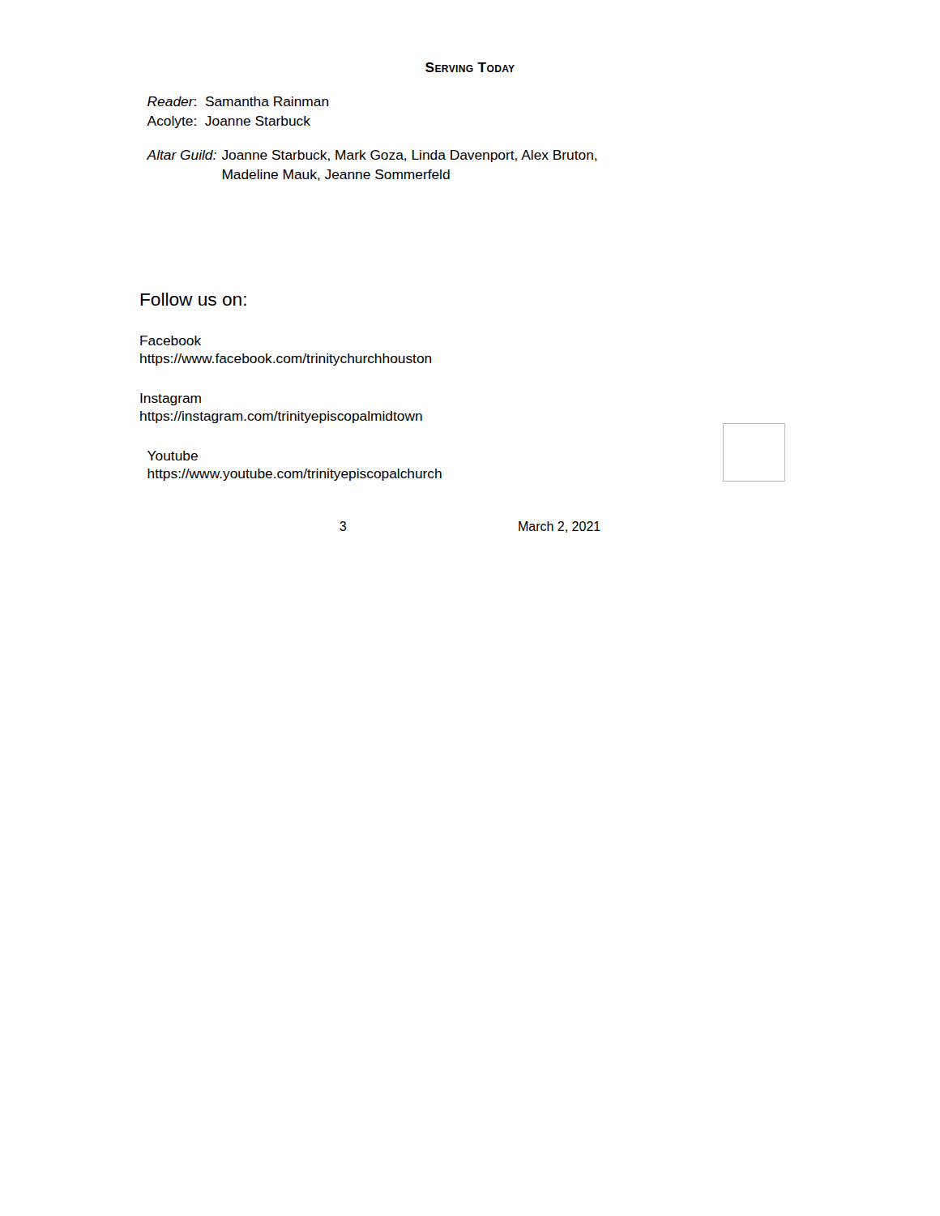Serving Today
Reader: Samantha Rainman
Acolyte: Joanne Starbuck
Altar Guild: Joanne Starbuck, Mark Goza, Linda Davenport, Alex Bruton, Madeline Mauk, Jeanne Sommerfeld
Follow us on:
Facebook
https://www.facebook.com/trinitychurchhouston
Instagram
https://instagram.com/trinityepiscopalmidtown
Youtube
https://www.youtube.com/trinityepiscopalchurch
3 March 2, 2021